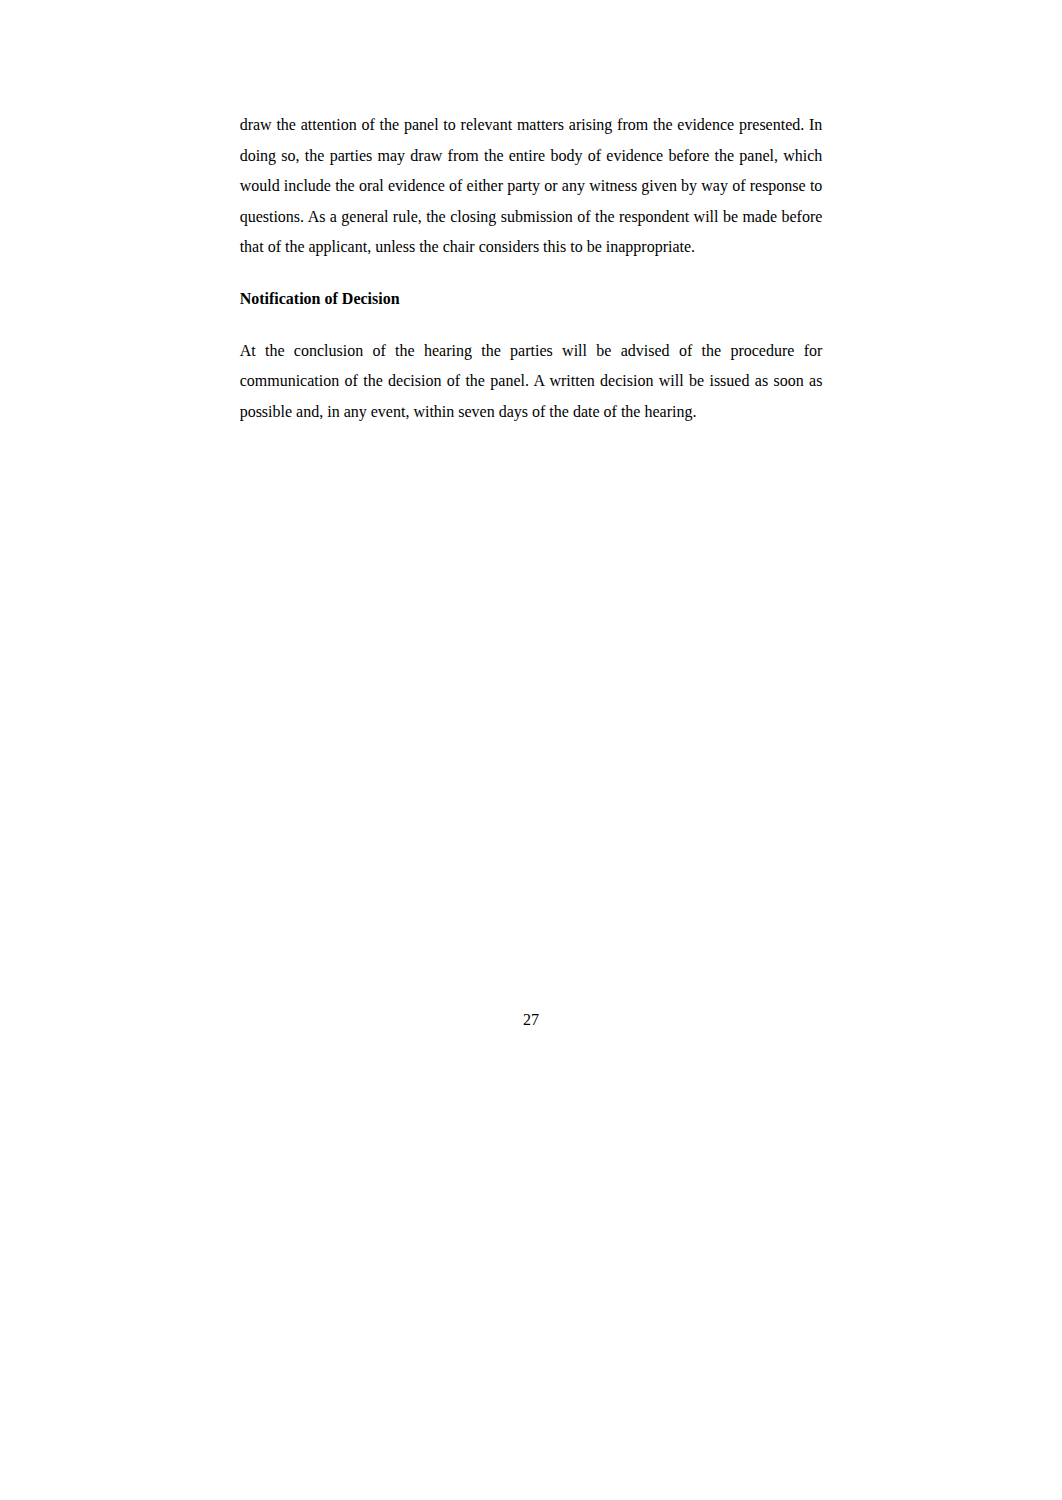draw the attention of the panel to relevant matters arising from the evidence presented. In doing so, the parties may draw from the entire body of evidence before the panel, which would include the oral evidence of either party or any witness given by way of response to questions. As a general rule, the closing submission of the respondent will be made before that of the applicant, unless the chair considers this to be inappropriate.
Notification of Decision
At the conclusion of the hearing the parties will be advised of the procedure for communication of the decision of the panel. A written decision will be issued as soon as possible and, in any event, within seven days of the date of the hearing.
27